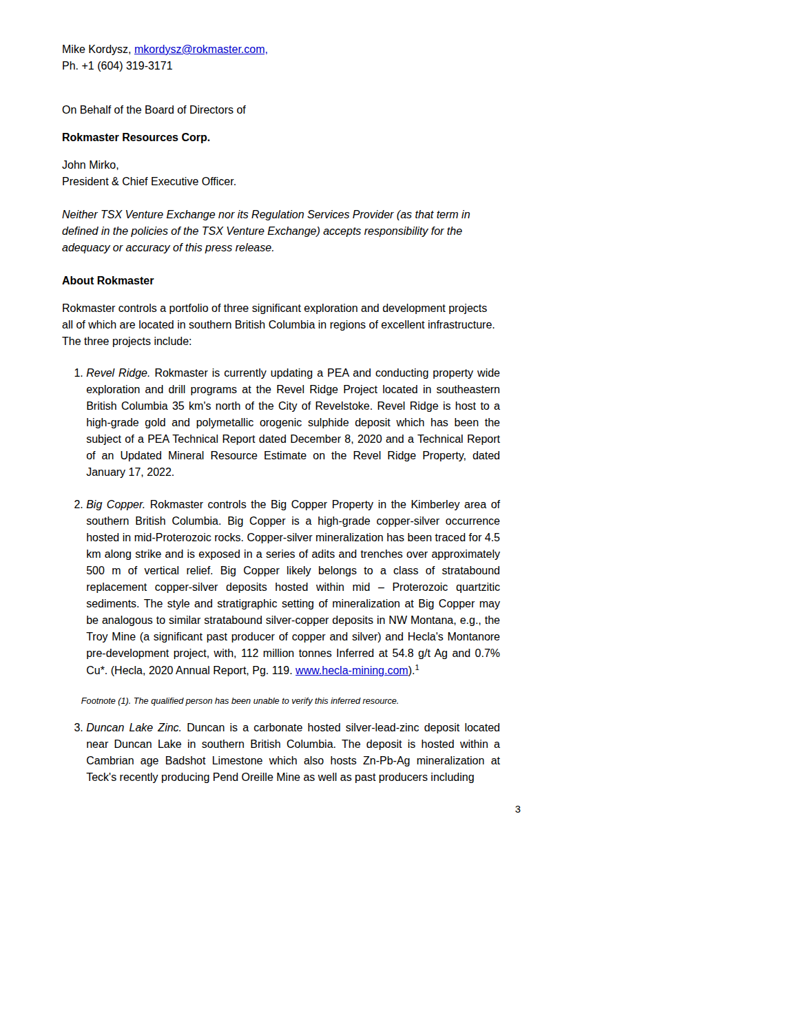Mike Kordysz, mkordysz@rokmaster.com,
Ph. +1 (604) 319-3171
On Behalf of the Board of Directors of
Rokmaster Resources Corp.
John Mirko,
President & Chief Executive Officer.
Neither TSX Venture Exchange nor its Regulation Services Provider (as that term in defined in the policies of the TSX Venture Exchange) accepts responsibility for the adequacy or accuracy of this press release.
About Rokmaster
Rokmaster controls a portfolio of three significant exploration and development projects all of which are located in southern British Columbia in regions of excellent infrastructure. The three projects include:
Revel Ridge. Rokmaster is currently updating a PEA and conducting property wide exploration and drill programs at the Revel Ridge Project located in southeastern British Columbia 35 km's north of the City of Revelstoke. Revel Ridge is host to a high-grade gold and polymetallic orogenic sulphide deposit which has been the subject of a PEA Technical Report dated December 8, 2020 and a Technical Report of an Updated Mineral Resource Estimate on the Revel Ridge Property, dated January 17, 2022.
Big Copper. Rokmaster controls the Big Copper Property in the Kimberley area of southern British Columbia. Big Copper is a high-grade copper-silver occurrence hosted in mid-Proterozoic rocks. Copper-silver mineralization has been traced for 4.5 km along strike and is exposed in a series of adits and trenches over approximately 500 m of vertical relief. Big Copper likely belongs to a class of stratabound replacement copper-silver deposits hosted within mid – Proterozoic quartzitic sediments. The style and stratigraphic setting of mineralization at Big Copper may be analogous to similar stratabound silver-copper deposits in NW Montana, e.g., the Troy Mine (a significant past producer of copper and silver) and Hecla's Montanore pre-development project, with, 112 million tonnes Inferred at 54.8 g/t Ag and 0.7% Cu*. (Hecla, 2020 Annual Report, Pg. 119. www.hecla-mining.com).1
Footnote (1). The qualified person has been unable to verify this inferred resource.
Duncan Lake Zinc. Duncan is a carbonate hosted silver-lead-zinc deposit located near Duncan Lake in southern British Columbia. The deposit is hosted within a Cambrian age Badshot Limestone which also hosts Zn-Pb-Ag mineralization at Teck's recently producing Pend Oreille Mine as well as past producers including
3